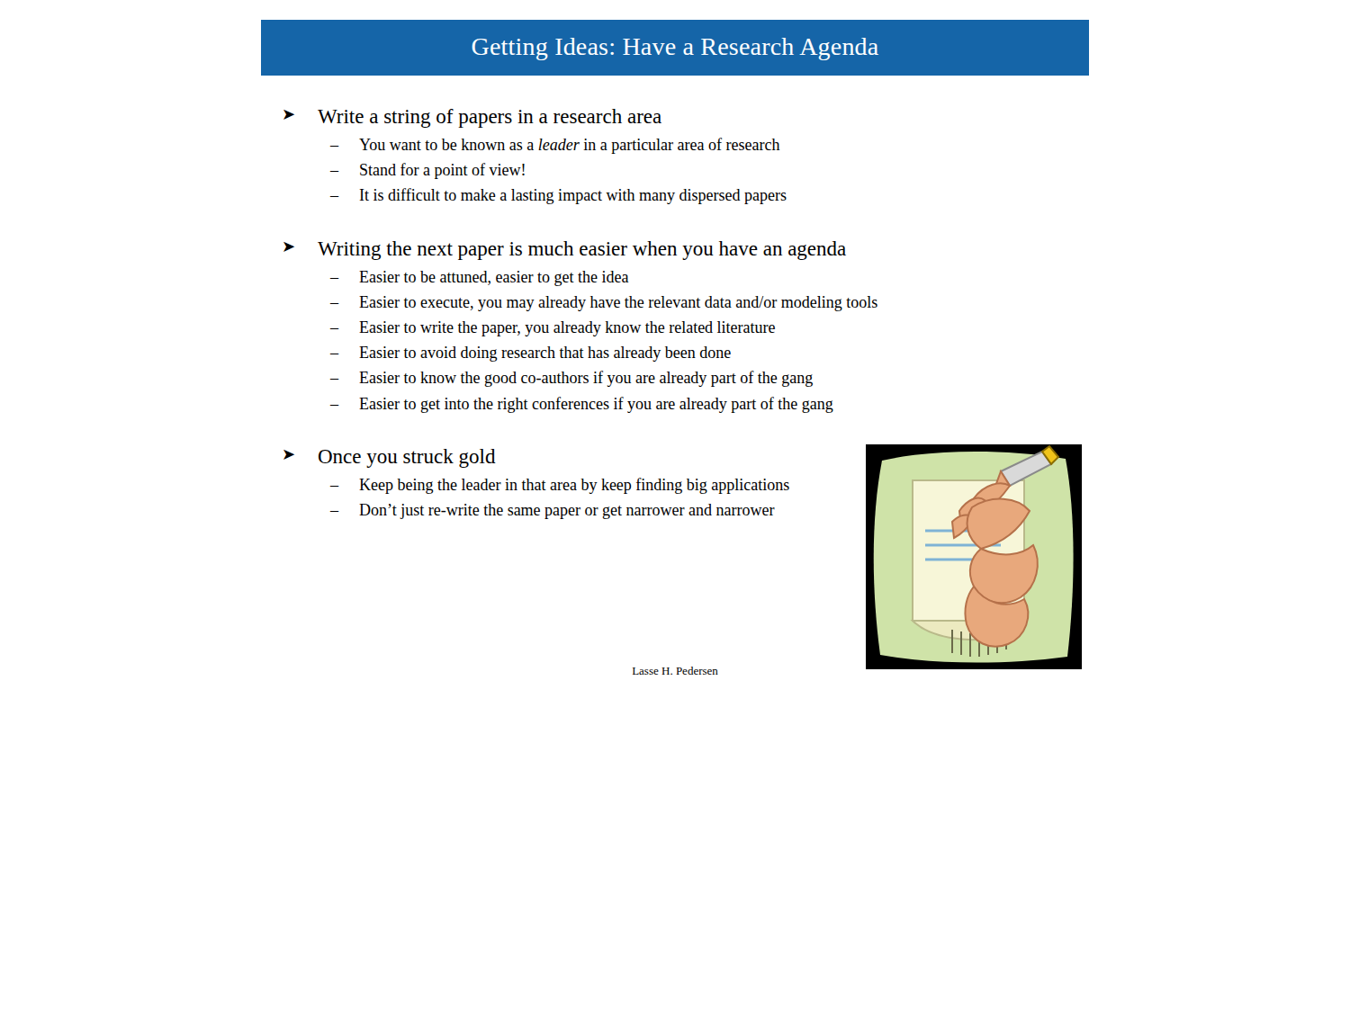Getting Ideas: Have a Research Agenda
Write a string of papers in a research area
You want to be known as a leader in a particular area of research
Stand for a point of view!
It is difficult to make a lasting impact with many dispersed papers
Writing the next paper is much easier when you have an agenda
Easier to be attuned, easier to get the idea
Easier to execute, you may already have the relevant data and/or modeling tools
Easier to write the paper, you already know the related literature
Easier to avoid doing research that has already been done
Easier to know the good co-authors if you are already part of the gang
Easier to get into the right conferences if you are already part of the gang
Once you struck gold
Keep being the leader in that area by keep finding big applications
Don’t just re-write the same paper or get narrower and narrower
Lasse H. Pedersen